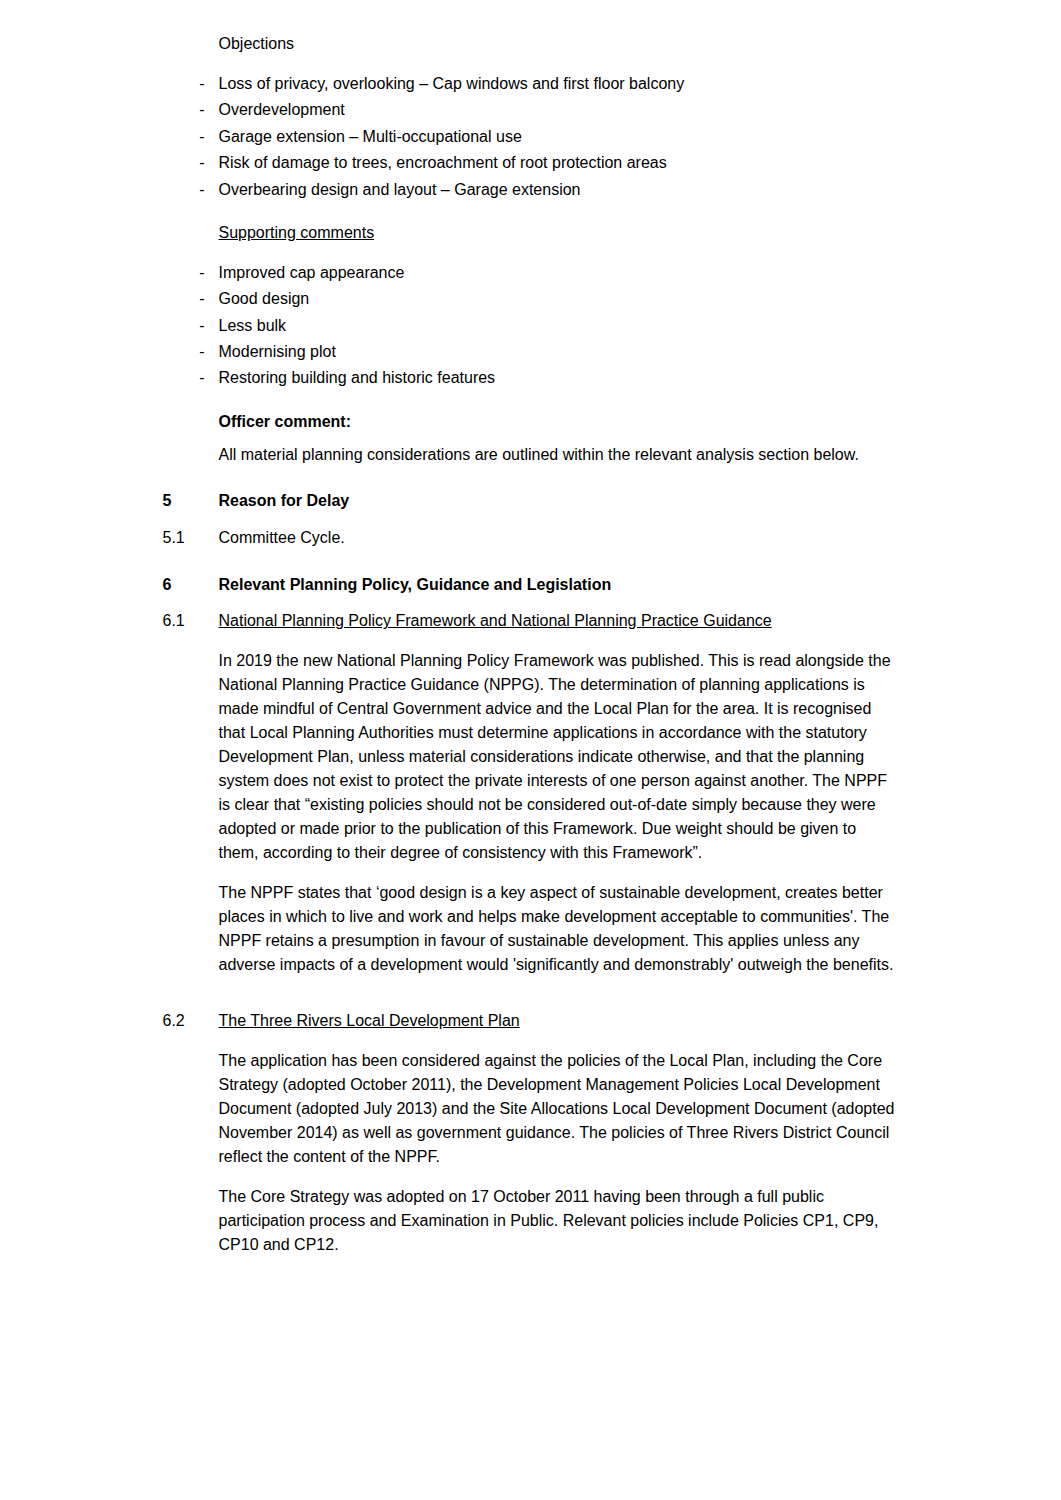Objections
Loss of privacy, overlooking – Cap windows and first floor balcony
Overdevelopment
Garage extension – Multi-occupational use
Risk of damage to trees, encroachment of root protection areas
Overbearing design and layout – Garage extension
Supporting comments
Improved cap appearance
Good design
Less bulk
Modernising plot
Restoring building and historic features
Officer comment:
All material planning considerations are outlined within the relevant analysis section below.
5
Reason for Delay
5.1
Committee Cycle.
6
Relevant Planning Policy, Guidance and Legislation
6.1
National Planning Policy Framework and National Planning Practice Guidance
In 2019 the new National Planning Policy Framework was published. This is read alongside the National Planning Practice Guidance (NPPG). The determination of planning applications is made mindful of Central Government advice and the Local Plan for the area. It is recognised that Local Planning Authorities must determine applications in accordance with the statutory Development Plan, unless material considerations indicate otherwise, and that the planning system does not exist to protect the private interests of one person against another. The NPPF is clear that “existing policies should not be considered out-of-date simply because they were adopted or made prior to the publication of this Framework. Due weight should be given to them, according to their degree of consistency with this Framework”.
The NPPF states that ‘good design is a key aspect of sustainable development, creates better places in which to live and work and helps make development acceptable to communities'. The NPPF retains a presumption in favour of sustainable development. This applies unless any adverse impacts of a development would 'significantly and demonstrably' outweigh the benefits.
6.2
The Three Rivers Local Development Plan
The application has been considered against the policies of the Local Plan, including the Core Strategy (adopted October 2011), the Development Management Policies Local Development Document (adopted July 2013) and the Site Allocations Local Development Document (adopted November 2014) as well as government guidance. The policies of Three Rivers District Council reflect the content of the NPPF.
The Core Strategy was adopted on 17 October 2011 having been through a full public participation process and Examination in Public. Relevant policies include Policies CP1, CP9, CP10 and CP12.